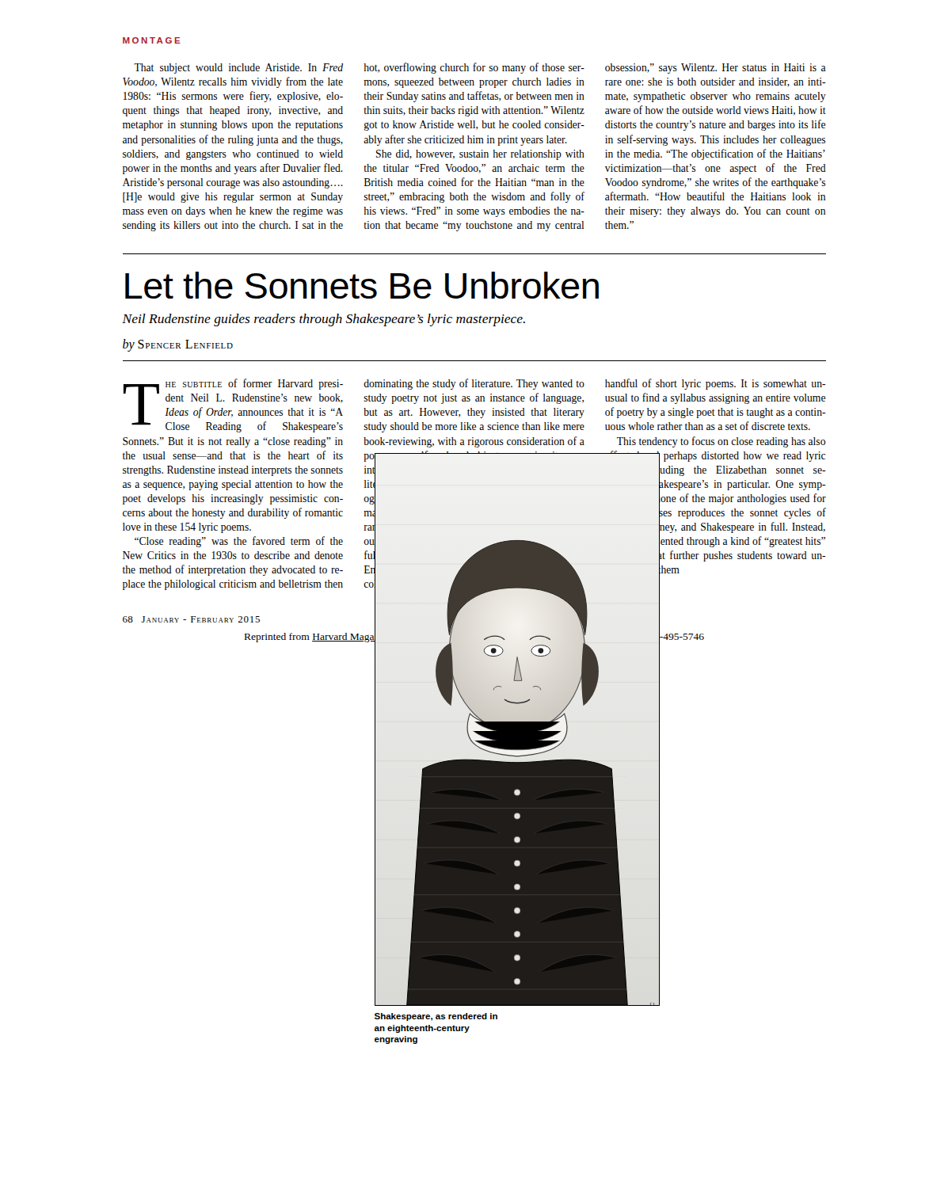Montage
That subject would include Aristide. In Fred Voodoo, Wilentz recalls him vividly from the late 1980s: “His sermons were fiery, explosive, eloquent things that heaped irony, invective, and metaphor in stunning blows upon the reputations and personalities of the ruling junta and the thugs, soldiers, and gangsters who continued to wield power in the months and years after Duvalier fled. Aristide’s personal courage was also astounding….[H]e would give his regular sermon at Sunday mass even on days when he knew the regime was sending its killers out into the church. I sat in the hot, overflowing church for so many of those sermons, squeezed between proper church ladies in their Sunday satins and taffetas, or between men in thin suits, their backs rigid with attention.” Wilentz got to know Aristide well, but he cooled considerably after she criticized him in print years later.
She did, however, sustain her relationship with the titular “Fred Voodoo,” an archaic term the British media coined for the Haitian “man in the street,” embracing both the wisdom and folly of his views. “Fred” in some ways embodies the nation that became “my touchstone and my central obsession,” says Wilentz. Her status in Haiti is a rare one: she is both outsider and insider, an intimate, sympathetic observer who remains acutely aware of how the outside world views Haiti, how it distorts the country’s nature and barges into its life in self-serving ways. This includes her colleagues in the media. “The objectification of the Haitians’ victimization—that’s one aspect of the Fred Voodoo syndrome,” she writes of the earthquake’s aftermath. “How beautiful the Haitians look in their misery: they always do. You can count on them.”
Let the Sonnets Be Unbroken
Neil Rudenstine guides readers through Shakespeare’s lyric masterpiece.
by Spencer Lenfield
GRANGER, NYC
Shakespeare, as rendered in
an eighteenth-century
engraving
The subtitle of former Harvard president Neil L. Rudenstine’s new book, Ideas of Order, announces that it is “A Close Reading of Shakespeare’s Sonnets.” But it is not really a “close reading” in the usual sense—and that is the heart of its strengths. Rudenstine instead interprets the sonnets as a sequence, paying special attention to how the poet develops his increasingly pessimistic concerns about the honesty and durability of romantic love in these 154 lyric poems.
“Close reading” was the favored term of the New Critics in the 1930s to describe and denote the method of interpretation they advocated to replace the philological criticism and belletrism then dominating the study of literature. They wanted to study poetry not just as an instance of language, but as art. However, they insisted that literary study should be more like a science than like mere book-reviewing, with a rigorous consideration of a poem as a self-enclosed object possessing its own internal coherence. At its best, close reading is the literary equivalent of microscope work in a biology lab: scrutinizing every element of a poem, no matter how minute, and its impact on the poem’s range of meaning. The technique, which has long outlasted the doctrine that gave it rise, has forcefully shaped the way poetry is taught in the English-speaking world in both high schools and colleges. Entire class sessions are often spent on a handful of short lyric poems. It is somewhat unusual to find a syllabus assigning an entire volume of poetry by a single poet that is taught as a continuous whole rather than as a set of discrete texts.
This tendency to focus on close reading has also affected and perhaps distorted how we read lyric cycles, including the Elizabethan sonnet sequences, Shakespeare’s in particular. One symptom is that none of the major anthologies used for survey courses reproduces the sonnet cycles of Spenser, Sidney, and Shakespeare in full. Instead, they are presented through a kind of “greatest hits” approach that further pushes students toward understanding them
68 January - February 2015
Reprinted from Harvard Magazine. For more information, contact Harvard Magazine, Inc. at 617-495-5746